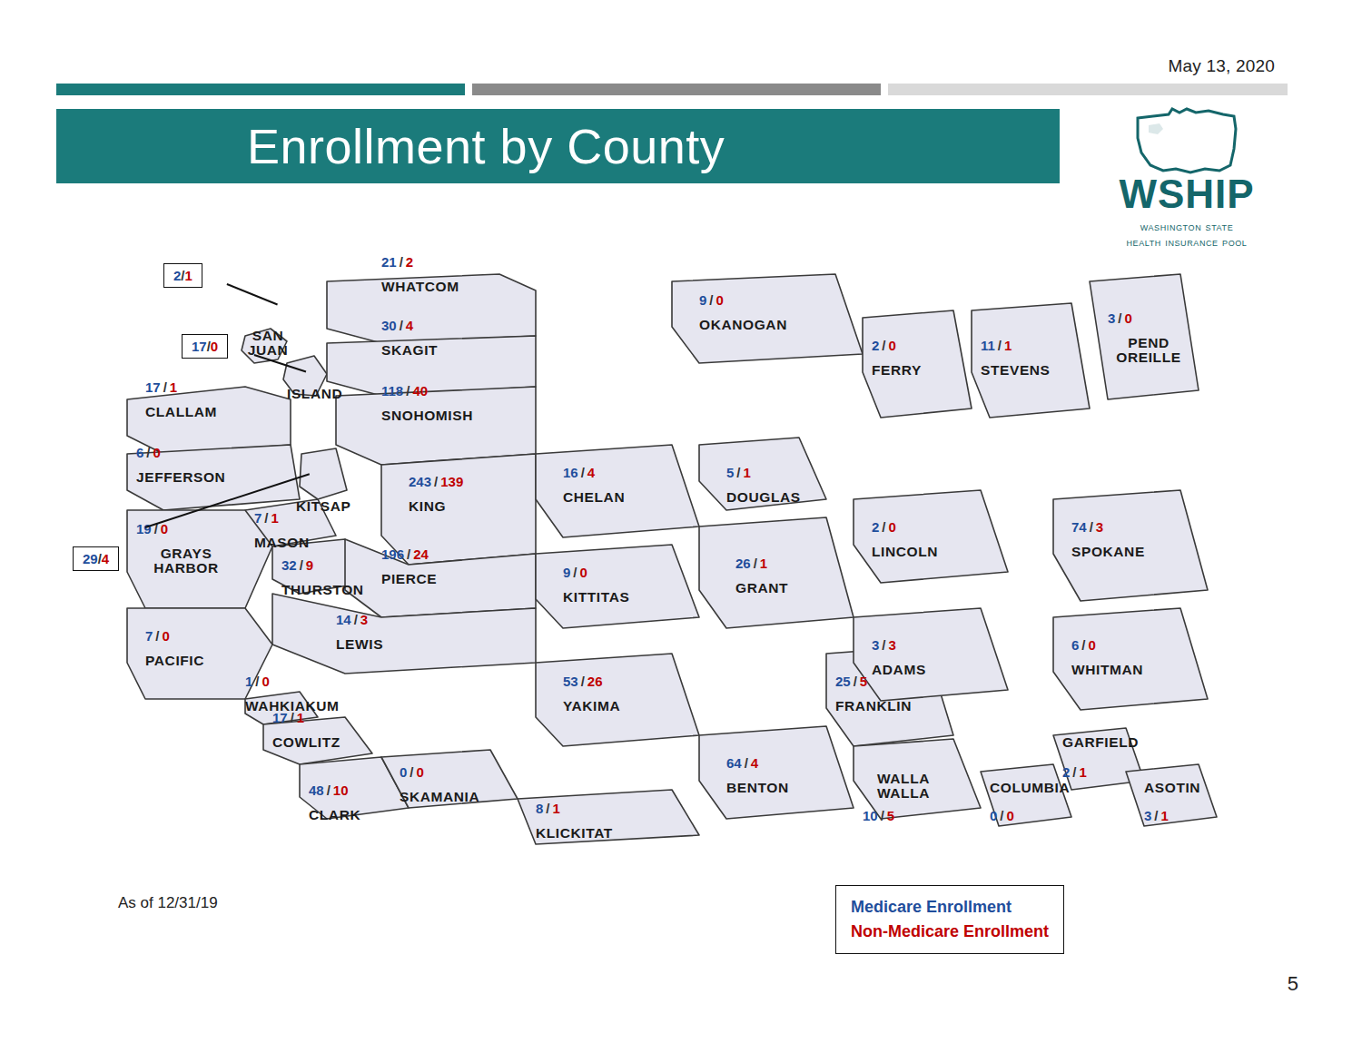May 13, 2020
Enrollment by County
WSHIP
Washington State Health Insurance Pool
Whatcom
Skagit
Snohomish
San
Juan
Island
Clallam
Jefferson
Kitsap
King
Mason
Grays
Harbor
Thurston
Pierce
Lewis
Pacific
Wahkiakum
Cowlitz
Clark
Skamania
Klickitat
Yakima
Kittitas
Chelan
Okanogan
Douglas
Grant
Benton
Franklin
Walla
Walla
Columbia
Garfield
Asotin
Whitman
Adams
Lincoln
Spokane
Ferry
Stevens
Pend
Oreille
21/2
30/4
118/40
17/1
6/0
243/139
7/1
19/0
32/9
196/24
14/3
7/0
1/0
17/1
48/10
0/0
8/1
53/26
9/0
16/4
9/0
5/1
26/1
64/4
25/5
10/5
0/0
2/1
3/1
6/0
3/3
2/0
74/3
2/0
11/1
3/0
2/1
17/0
29/4
Medicare Enrollment
Non-Medicare Enrollment
As of 12/31/19
5